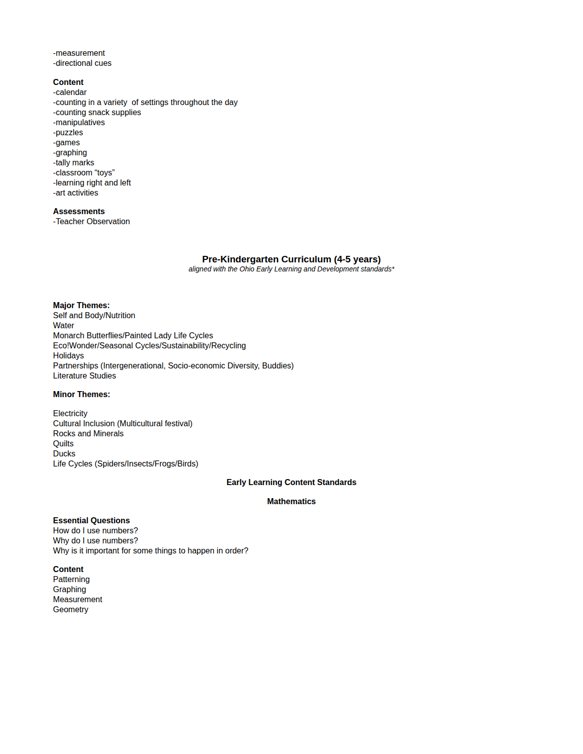-measurement
-directional cues
Content
-calendar
-counting in a variety of settings throughout the day
-counting snack supplies
-manipulatives
-puzzles
-games
-graphing
-tally marks
-classroom “toys”
-learning right and left
-art activities
Assessments
-Teacher Observation
Pre-Kindergarten Curriculum (4-5 years)
aligned with the Ohio Early Learning and Development standards*
Major Themes:
Self and Body/Nutrition
Water
Monarch Butterflies/Painted Lady Life Cycles
Eco!Wonder/Seasonal Cycles/Sustainability/Recycling
Holidays
Partnerships (Intergenerational, Socio-economic Diversity, Buddies)
Literature Studies
Minor Themes:
Electricity
Cultural Inclusion (Multicultural festival)
Rocks and Minerals
Quilts
Ducks
Life Cycles (Spiders/Insects/Frogs/Birds)
Early Learning Content Standards
Mathematics
Essential Questions
How do I use numbers?
Why do I use numbers?
Why is it important for some things to happen in order?
Content
Patterning
Graphing
Measurement
Geometry